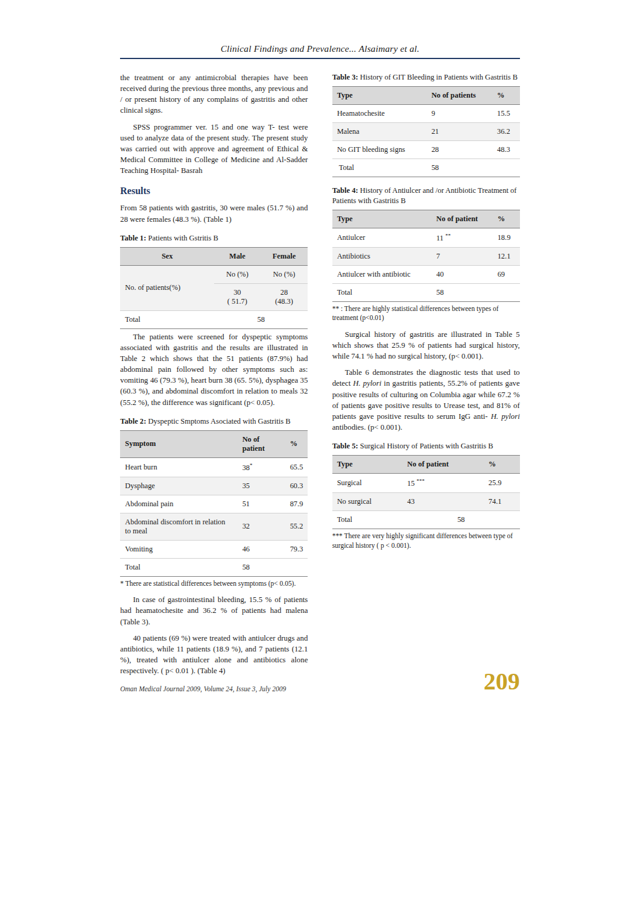Clinical Findings and Prevalence... Alsaimary et al.
the treatment or any antimicrobial therapies have been received during the previous three months, any previous and / or present history of any complains of gastritis and other clinical signs.
SPSS programmer ver. 15 and one way T- test were used to analyze data of the present study. The present study was carried out with approve and agreement of Ethical & Medical Committee in College of Medicine and Al-Sadder Teaching Hospital- Basrah
Results
From 58 patients with gastritis, 30 were males (51.7 %) and 28 were females (48.3 %). (Table 1)
Table 1: Patients with Gstritis B
| Sex | Male | Female |
| --- | --- | --- |
| No. of patients(%) | No (%) | No (%) |
| 30 ( 51.7) | 28 (48.3) |
| Total | 58 |
The patients were screened for dyspeptic symptoms associated with gastritis and the results are illustrated in Table 2 which shows that the 51 patients (87.9%) had abdominal pain followed by other symptoms such as: vomiting 46 (79.3 %), heart burn 38 (65. 5%), dysphagea 35 (60.3 %), and abdominal discomfort in relation to meals 32 (55.2 %), the difference was significant (p< 0.05).
Table 2: Dyspeptic Smptoms Asociated with Gastritis B
| Symptom | No of patient | % |
| --- | --- | --- |
| Heart burn | 38 * | 65.5 |
| Dysphage | 35 | 60.3 |
| Abdominal pain | 51 | 87.9 |
| Abdominal discomfort in relation to meal | 32 | 55.2 |
| Vomiting | 46 | 79.3 |
| Total | 58 | |
* There are statistical differences between symptoms (p< 0.05).
In case of gastrointestinal bleeding, 15.5 % of patients had heamatochesite and 36.2 % of patients had malena (Table 3).
40 patients (69 %) were treated with antiulcer drugs and antibiotics, while 11 patients (18.9 %), and 7 patients (12.1 %), treated with antiulcer alone and antibiotics alone respectively. ( p< 0.01 ). (Table 4)
Table 3: History of GIT Bleeding in Patients with Gastritis B
| Type | No of patients | % |
| --- | --- | --- |
| Heamatochesite | 9 | 15.5 |
| Malena | 21 | 36.2 |
| No GIT bleeding signs | 28 | 48.3 |
| Total | 58 | |
Table 4: History of Antiulcer and /or Antibiotic Treatment of Patients with Gastritis B
| Type | No of patient | % |
| --- | --- | --- |
| Antiulcer | 11 ** | 18.9 |
| Antibiotics | 7 | 12.1 |
| Antiulcer with antibiotic | 40 | 69 |
| Total | 58 | |
** : There are highly statistical differences between types of treatment (p<0.01)
Surgical history of gastritis are illustrated in Table 5 which shows that 25.9 % of patients had surgical history, while 74.1 % had no surgical history, (p< 0.001).
Table 6 demonstrates the diagnostic tests that used to detect H. pylori in gastritis patients, 55.2% of patients gave positive results of culturing on Columbia agar while 67.2 % of patients gave positive results to Urease test, and 81% of patients gave positive results to serum IgG anti- H. pylori antibodies. (p< 0.001).
Table 5: Surgical History of Patients with Gastritis B
| Type | No of patient | % |
| --- | --- | --- |
| Surgical | 15 *** | 25.9 |
| No surgical | 43 | 74.1 |
| Total | 58 |
*** There are very highly significant differences between type of surgical history ( p < 0.001).
Oman Medical Journal 2009, Volume 24, Issue 3, July 2009
209